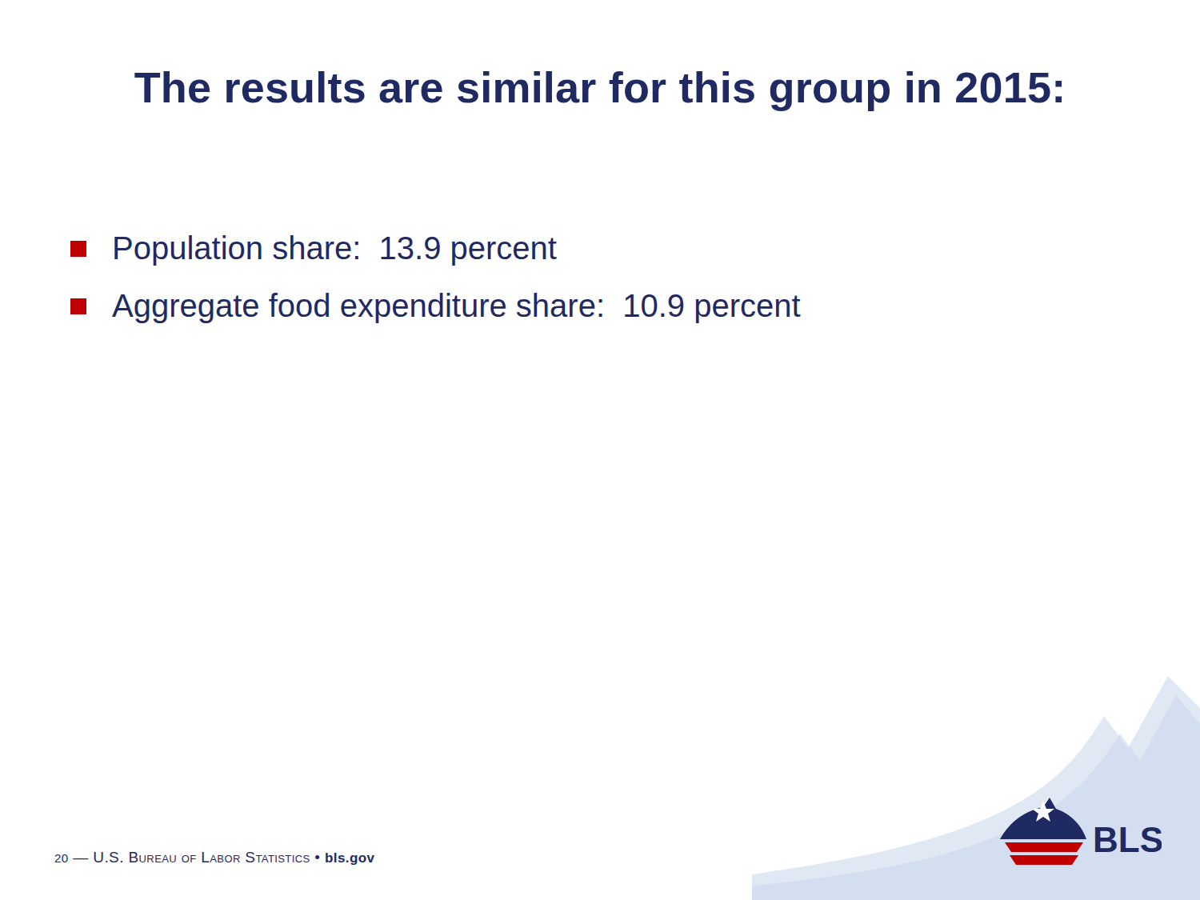The results are similar for this group in 2015:
Population share: 13.9 percent
Aggregate food expenditure share: 10.9 percent
BLS
20 — U.S. Bureau of Labor Statistics • bls.gov